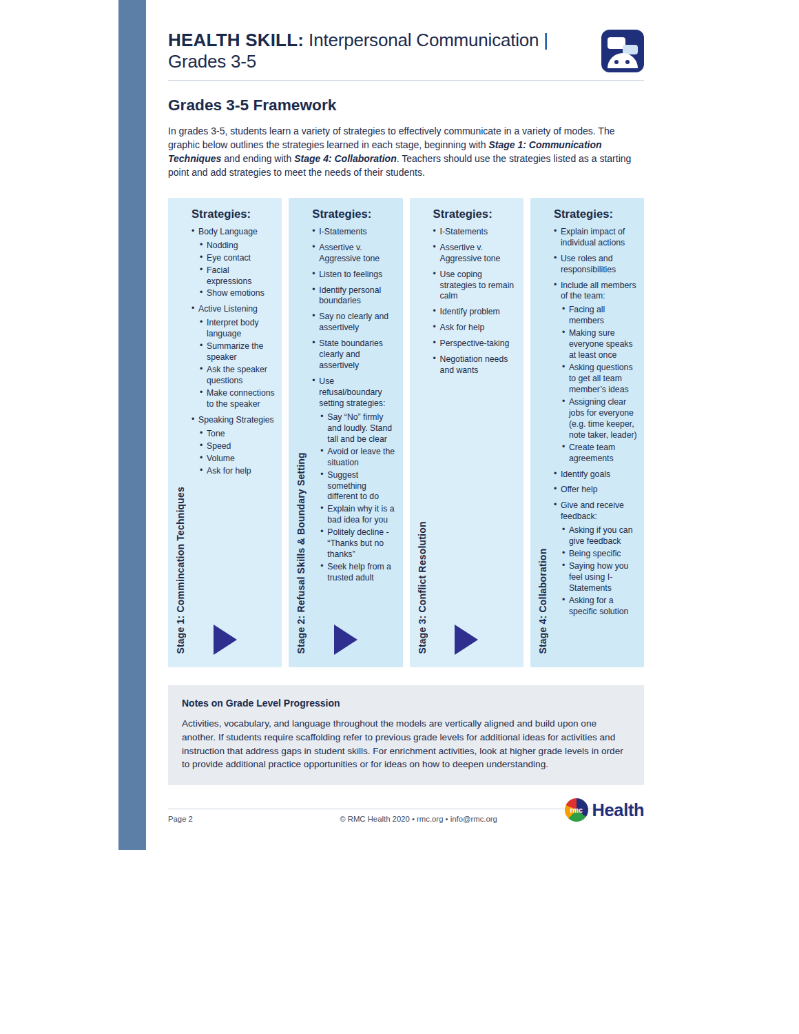HEALTH SKILL: Interpersonal Communication | Grades 3-5
Grades 3-5 Framework
In grades 3-5, students learn a variety of strategies to effectively communicate in a variety of modes. The graphic below outlines the strategies learned in each stage, beginning with Stage 1: Communication Techniques and ending with Stage 4: Collaboration. Teachers should use the strategies listed as a starting point and add strategies to meet the needs of their students.
Stage 1: Commincation Techniques
Strategies:
Body Language
Nodding
Eye contact
Facial expressions
Show emotions
Active Listening
Interpret body language
Summarize the speaker
Ask the speaker questions
Make connections to the speaker
Speaking Strategies
Tone
Speed
Volume
Ask for help
Stage 2: Refusal Skills & Boundary Setting
Strategies:
I-Statements
Assertive v. Aggressive tone
Listen to feelings
Identify personal boundaries
Say no clearly and assertively
State boundaries clearly and assertively
Use refusal/boundary setting strategies:
Say “No” firmly and loudly. Stand tall and be clear
Avoid or leave the situation
Suggest something different to do
Explain why it is a bad idea for you
Politely decline - “Thanks but no thanks”
Seek help from a trusted adult
Stage 3: Conflict Resolution
Strategies:
I-Statements
Assertive v. Aggressive tone
Use coping strategies to remain calm
Identify problem
Ask for help
Perspective-taking
Negotiation needs and wants
Stage 4: Collaboration
Strategies:
Explain impact of individual actions
Use roles and responsibilities
Include all members of the team:
Facing all members
Making sure everyone speaks at least once
Asking questions to get all team member’s ideas
Assigning clear jobs for everyone (e.g. time keeper, note taker, leader)
Create team agreements
Identify goals
Offer help
Give and receive feedback:
Asking if you can give feedback
Being specific
Saying how you feel using I-Statements
Asking for a specific solution
Notes on Grade Level Progression
Activities, vocabulary, and language throughout the models are vertically aligned and build upon one another. If students require scaffolding refer to previous grade levels for additional ideas for activities and instruction that address gaps in student skills. For enrichment activities, look at higher grade levels in order to provide additional practice opportunities or for ideas on how to deepen understanding.
Page 2 © RMC Health 2020 • rmc.org • info@rmc.org Health